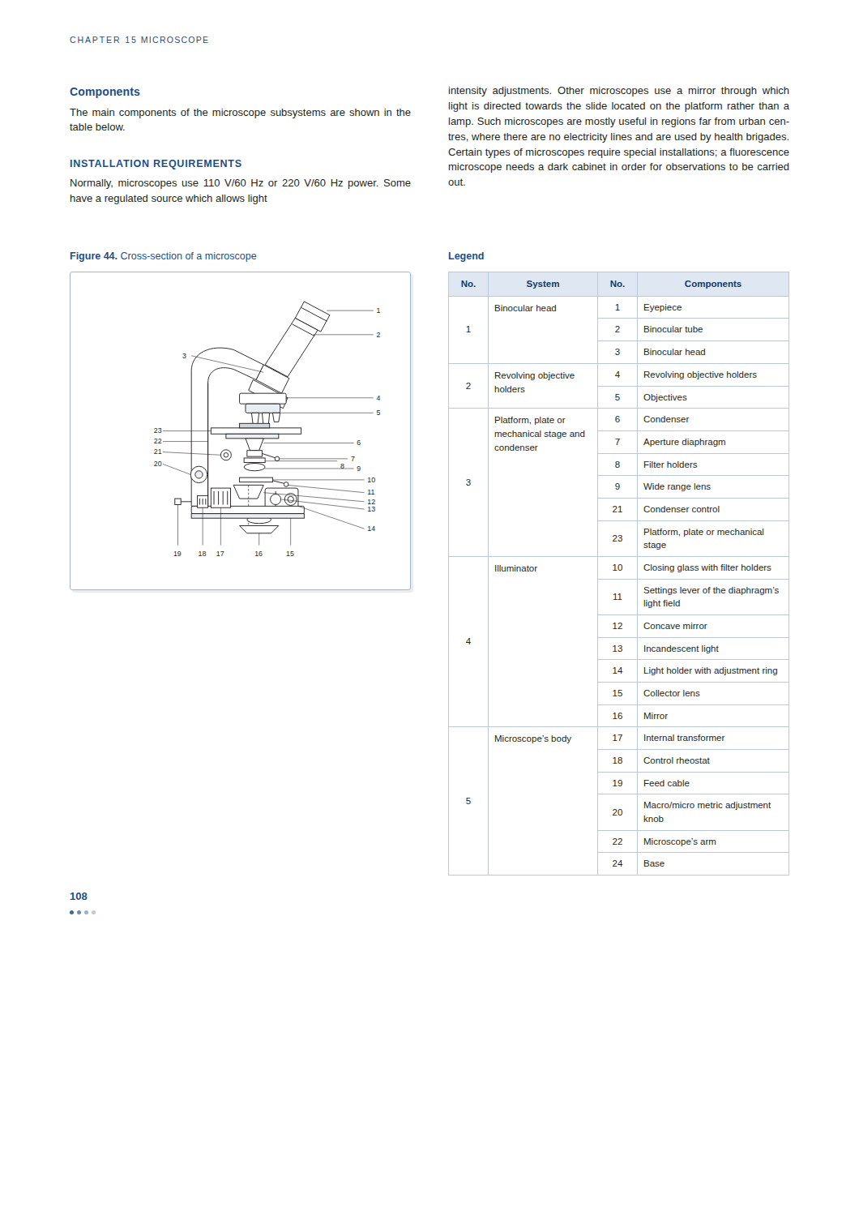CHAPTER 15 MICROSCOPE
Components
The main components of the microscope subsystems are shown in the table below.
Installation requirements
Normally, microscopes use 110 V/60 Hz or 220 V/60 Hz power. Some have a regulated source which allows light
intensity adjustments. Other microscopes use a mirror through which light is directed towards the slide located on the platform rather than a lamp. Such microscopes are mostly useful in regions far from urban centres, where there are no electricity lines and are used by health brigades. Certain types of microscopes require special installations; a fluorescence microscope needs a dark cabinet in order for observations to be carried out.
Figure 44. Cross-section of a microscope
1 2 4 5 6 7 8 9 10 11 12 13 14 3 23 22 21 20 19 18 17 16 15
Legend
| No. | System | No. | Components |
| --- | --- | --- | --- |
| 1 | Binocular head | 1 | Eyepiece |
| 2 | Binocular tube |
| 3 | Binocular head |
| 2 | Revolving objective holders | 4 | Revolving objective holders |
| 5 | Objectives |
| 3 | Platform, plate or mechanical stage and condenser | 6 | Condenser |
| 7 | Aperture diaphragm |
| 8 | Filter holders |
| 9 | Wide range lens |
| 21 | Condenser control |
| 23 | Platform, plate or mechanical stage |
| 4 | Illuminator | 10 | Closing glass with filter holders |
| 11 | Settings lever of the diaphragm’s light field |
| 12 | Concave mirror |
| 13 | Incandescent light |
| 14 | Light holder with adjustment ring |
| 15 | Collector lens |
| 16 | Mirror |
| 5 | Microscope’s body | 17 | Internal transformer |
| 18 | Control rheostat |
| 19 | Feed cable |
| 20 | Macro/micro metric adjustment knob |
| 22 | Microscope’s arm |
| 24 | Base |
108